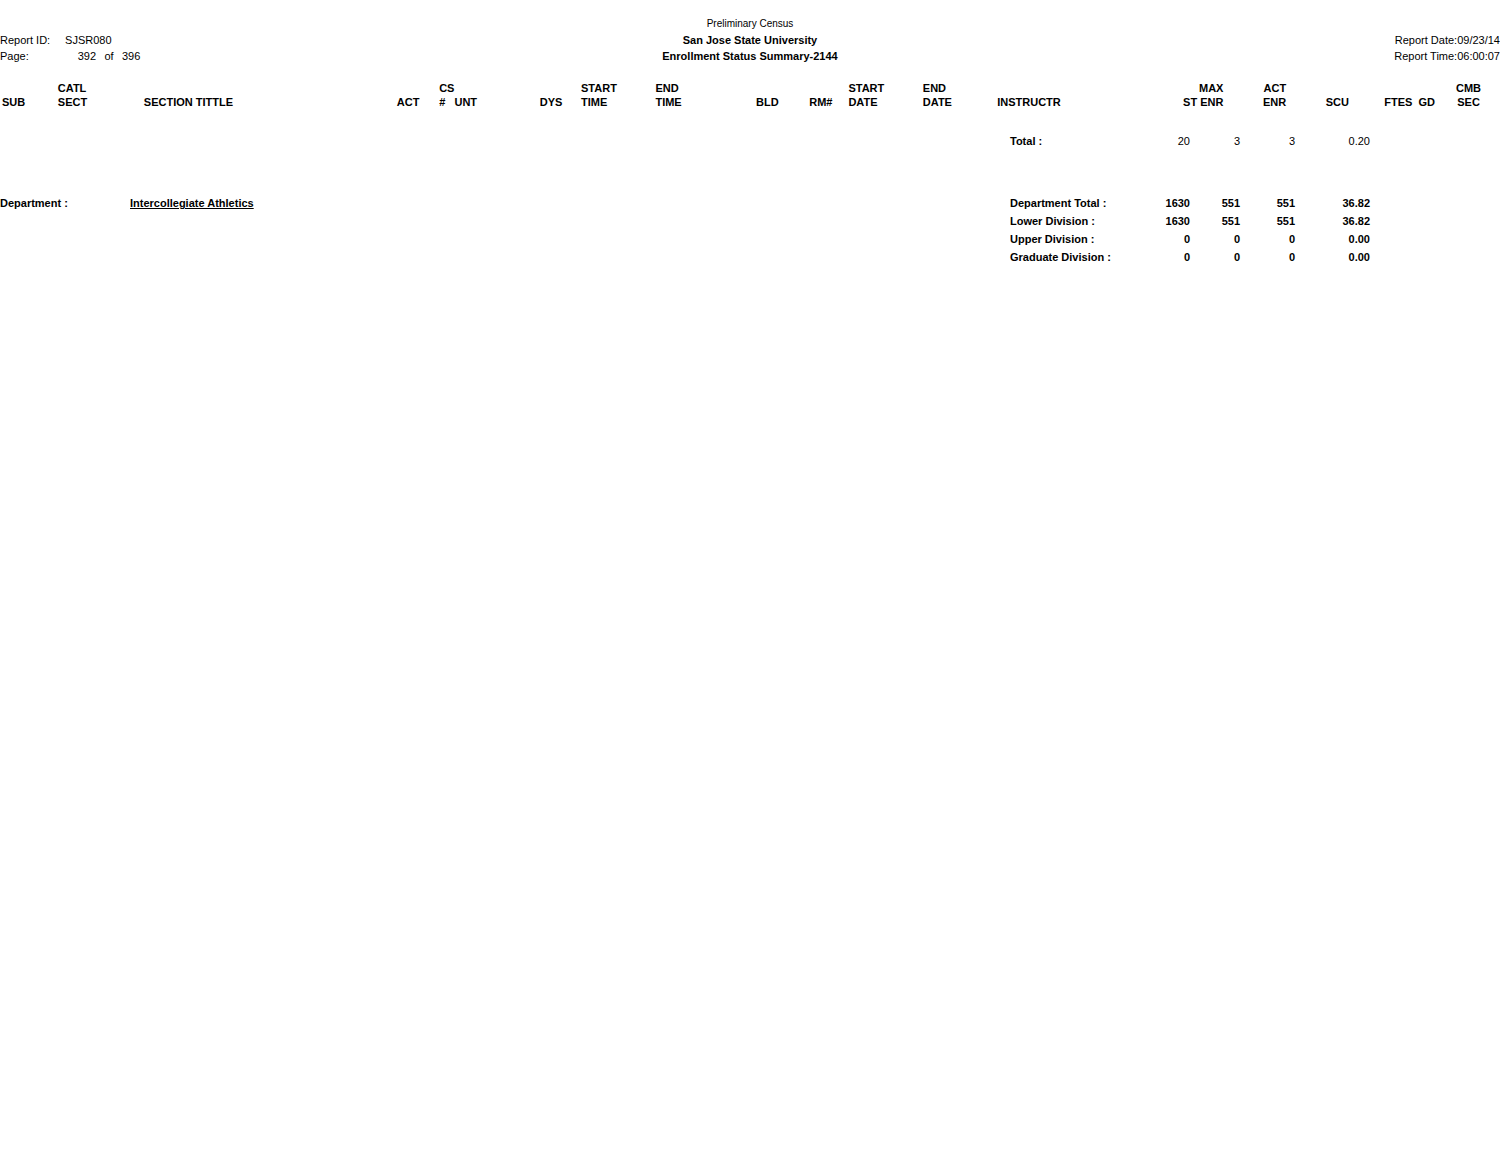Preliminary Census
| Report ID: SJSR080 | San Jose State University | / Report Date: / 09/23/14 / |
| Page: 392 of 396 | Enrollment Status Summary-2144 | / Report Time: / 06:00:07 / |
| | CATL | | | CS | | START | END | | | START | END | | MAX | ACT | | | CMB |
| SUB | SECT | SECTION TITTLE | ACT | # UNT | DYS | TIME | TIME | BLD | RM# | DATE | DATE | INSTRUCTR | ST ENR | ENR | SCU | FTES GD | SEC |
Total : 20 3 3 0.20
Department : Intercollegiate Athletics
Department Total : 1630 551 551 36.82
Lower Division : 1630 551 551 36.82
Upper Division : 0 0 0 0.00
Graduate Division : 0 0 0 0.00